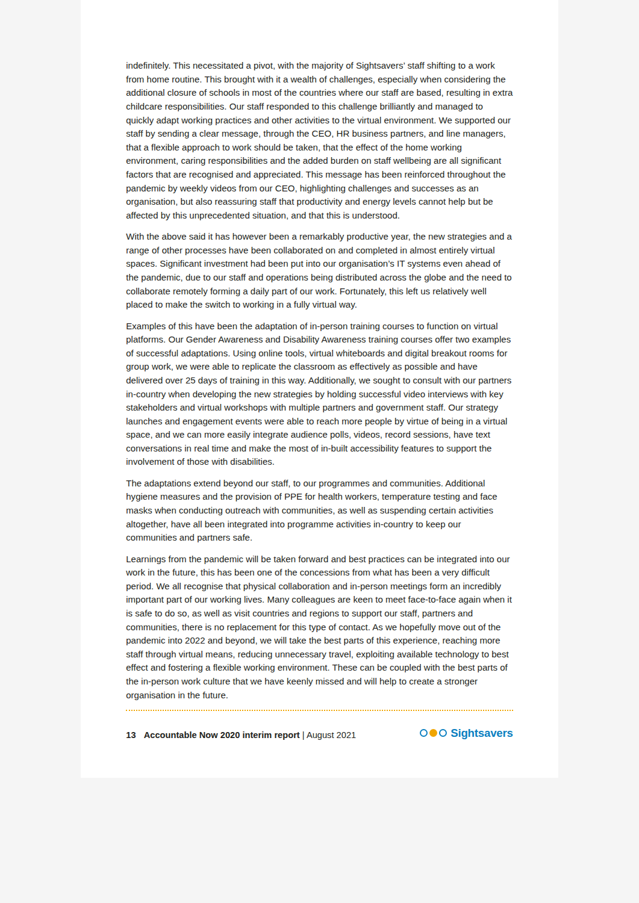indefinitely. This necessitated a pivot, with the majority of Sightsavers’ staff shifting to a work from home routine. This brought with it a wealth of challenges, especially when considering the additional closure of schools in most of the countries where our staff are based, resulting in extra childcare responsibilities. Our staff responded to this challenge brilliantly and managed to quickly adapt working practices and other activities to the virtual environment. We supported our staff by sending a clear message, through the CEO, HR business partners, and line managers, that a flexible approach to work should be taken, that the effect of the home working environment, caring responsibilities and the added burden on staff wellbeing are all significant factors that are recognised and appreciated. This message has been reinforced throughout the pandemic by weekly videos from our CEO, highlighting challenges and successes as an organisation, but also reassuring staff that productivity and energy levels cannot help but be affected by this unprecedented situation, and that this is understood.
With the above said it has however been a remarkably productive year, the new strategies and a range of other processes have been collaborated on and completed in almost entirely virtual spaces. Significant investment had been put into our organisation’s IT systems even ahead of the pandemic, due to our staff and operations being distributed across the globe and the need to collaborate remotely forming a daily part of our work. Fortunately, this left us relatively well placed to make the switch to working in a fully virtual way.
Examples of this have been the adaptation of in-person training courses to function on virtual platforms. Our Gender Awareness and Disability Awareness training courses offer two examples of successful adaptations. Using online tools, virtual whiteboards and digital breakout rooms for group work, we were able to replicate the classroom as effectively as possible and have delivered over 25 days of training in this way. Additionally, we sought to consult with our partners in-country when developing the new strategies by holding successful video interviews with key stakeholders and virtual workshops with multiple partners and government staff. Our strategy launches and engagement events were able to reach more people by virtue of being in a virtual space, and we can more easily integrate audience polls, videos, record sessions, have text conversations in real time and make the most of in-built accessibility features to support the involvement of those with disabilities.
The adaptations extend beyond our staff, to our programmes and communities. Additional hygiene measures and the provision of PPE for health workers, temperature testing and face masks when conducting outreach with communities, as well as suspending certain activities altogether, have all been integrated into programme activities in-country to keep our communities and partners safe.
Learnings from the pandemic will be taken forward and best practices can be integrated into our work in the future, this has been one of the concessions from what has been a very difficult period. We all recognise that physical collaboration and in-person meetings form an incredibly important part of our working lives. Many colleagues are keen to meet face-to-face again when it is safe to do so, as well as visit countries and regions to support our staff, partners and communities, there is no replacement for this type of contact. As we hopefully move out of the pandemic into 2022 and beyond, we will take the best parts of this experience, reaching more staff through virtual means, reducing unnecessary travel, exploiting available technology to best effect and fostering a flexible working environment. These can be coupled with the best parts of the in-person work culture that we have keenly missed and will help to create a stronger organisation in the future.
13 Accountable Now 2020 interim report | August 2021
Sightsavers